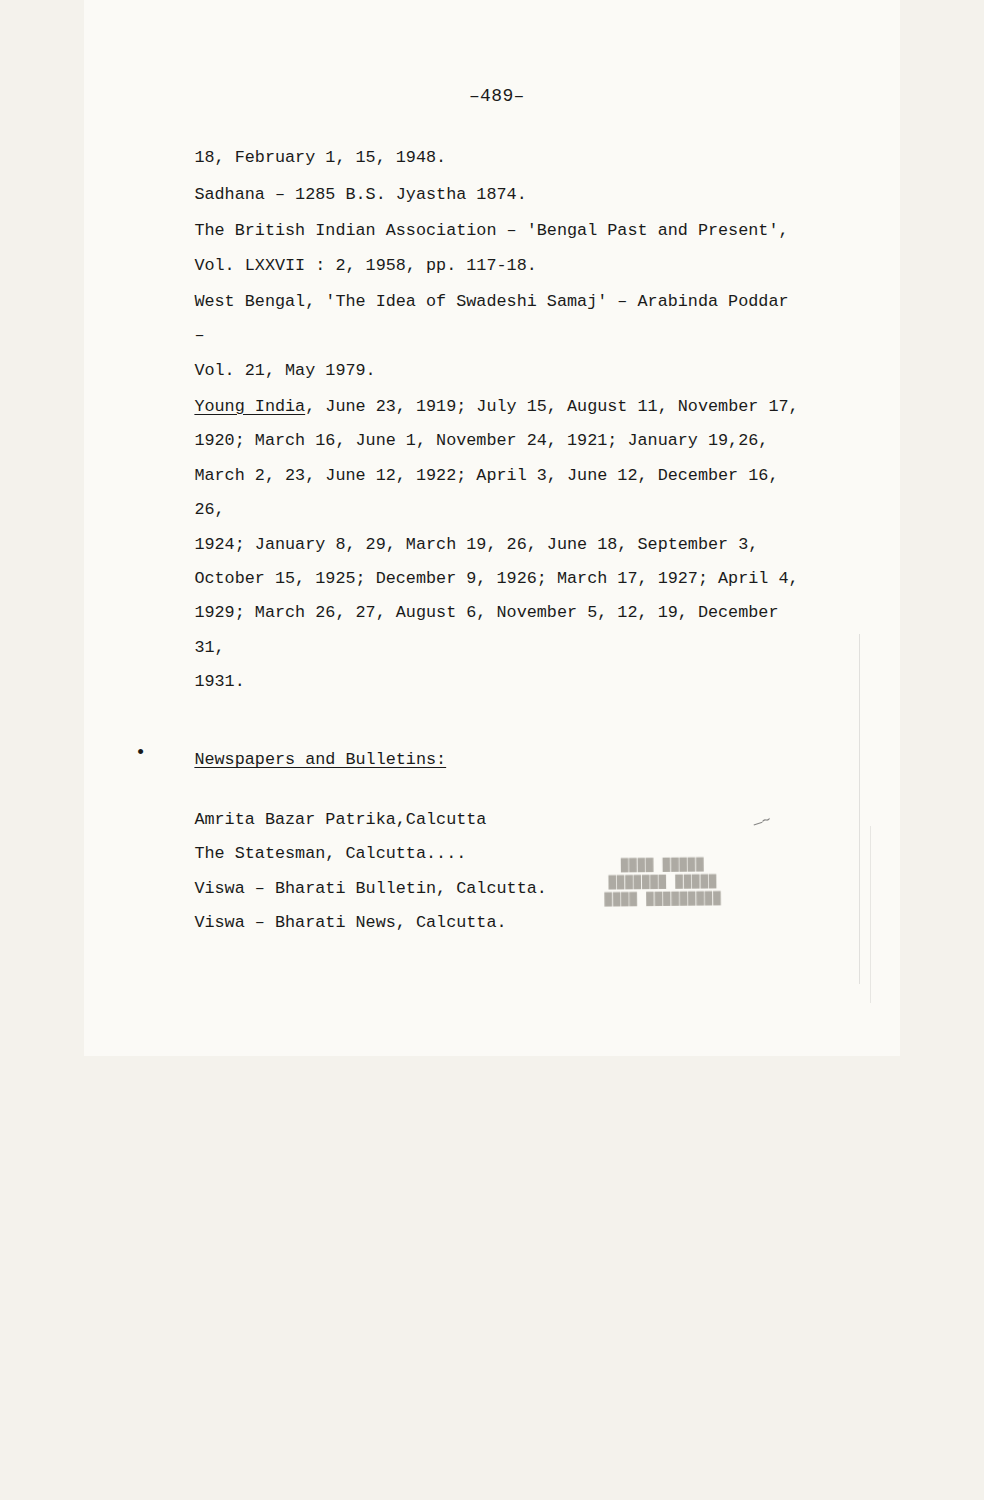–489–
18, February 1, 15, 1948.
Sadhana – 1285 B.S. Jyastha 1874.
The British Indian Association – 'Bengal Past and Present',
Vol. LXXVII : 2, 1958, pp. 117-18.
West Bengal, 'The Idea of Swadeshi Samaj' – Arabinda Poddar –
Vol. 21, May 1979.
Young India, June 23, 1919; July 15, August 11, November 17,
1920; March 16, June 1, November 24, 1921; January 19,26,
March 2, 23, June 12, 1922; April 3, June 12, December 16, 26,
1924; January 8, 29, March 19, 26, June 18, September 3,
October 15, 1925; December 9, 1926; March 17, 1927; April 4,
1929; March 26, 27, August 6, November 5, 12, 19, December 31,
1931.
• Newspapers and Bulletins:
Amrita Bazar Patrika,Calcutta
The Statesman, Calcutta....
Viswa – Bharati Bulletin, Calcutta.
Viswa – Bharati News, Calcutta.
—∼
████ █████
███████ █████
████ █████████